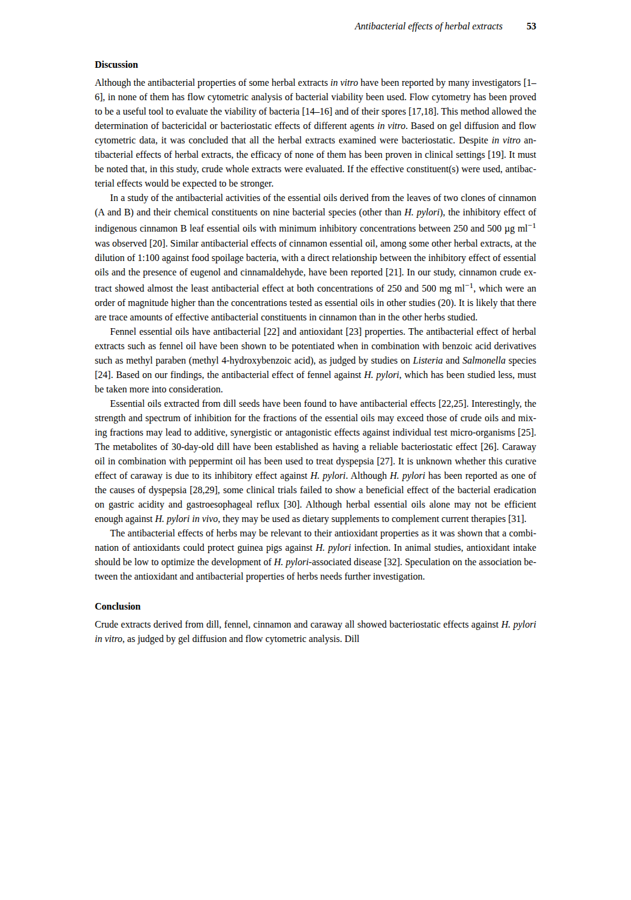Antibacterial effects of herbal extracts 53
Discussion
Although the antibacterial properties of some herbal extracts in vitro have been reported by many investigators [1–6], in none of them has flow cytometric analysis of bacterial viability been used. Flow cytometry has been proved to be a useful tool to evaluate the viability of bacteria [14–16] and of their spores [17,18]. This method allowed the determination of bactericidal or bacteriostatic effects of different agents in vitro. Based on gel diffusion and flow cytometric data, it was concluded that all the herbal extracts examined were bacteriostatic. Despite in vitro antibacterial effects of herbal extracts, the efficacy of none of them has been proven in clinical settings [19]. It must be noted that, in this study, crude whole extracts were evaluated. If the effective constituent(s) were used, antibacterial effects would be expected to be stronger.
In a study of the antibacterial activities of the essential oils derived from the leaves of two clones of cinnamon (A and B) and their chemical constituents on nine bacterial species (other than H. pylori), the inhibitory effect of indigenous cinnamon B leaf essential oils with minimum inhibitory concentrations between 250 and 500 µg ml−1 was observed [20]. Similar antibacterial effects of cinnamon essential oil, among some other herbal extracts, at the dilution of 1:100 against food spoilage bacteria, with a direct relationship between the inhibitory effect of essential oils and the presence of eugenol and cinnamaldehyde, have been reported [21]. In our study, cinnamon crude extract showed almost the least antibacterial effect at both concentrations of 250 and 500 mg ml−1, which were an order of magnitude higher than the concentrations tested as essential oils in other studies (20). It is likely that there are trace amounts of effective antibacterial constituents in cinnamon than in the other herbs studied.
Fennel essential oils have antibacterial [22] and antioxidant [23] properties. The antibacterial effect of herbal extracts such as fennel oil have been shown to be potentiated when in combination with benzoic acid derivatives such as methyl paraben (methyl 4-hydroxybenzoic acid), as judged by studies on Listeria and Salmonella species [24]. Based on our findings, the antibacterial effect of fennel against H. pylori, which has been studied less, must be taken more into consideration.
Essential oils extracted from dill seeds have been found to have antibacterial effects [22,25]. Interestingly, the strength and spectrum of inhibition for the fractions of the essential oils may exceed those of crude oils and mixing fractions may lead to additive, synergistic or antagonistic effects against individual test micro-organisms [25]. The metabolites of 30-day-old dill have been established as having a reliable bacteriostatic effect [26]. Caraway oil in combination with peppermint oil has been used to treat dyspepsia [27]. It is unknown whether this curative effect of caraway is due to its inhibitory effect against H. pylori. Although H. pylori has been reported as one of the causes of dyspepsia [28,29], some clinical trials failed to show a beneficial effect of the bacterial eradication on gastric acidity and gastroesophageal reflux [30]. Although herbal essential oils alone may not be efficient enough against H. pylori in vivo, they may be used as dietary supplements to complement current therapies [31].
The antibacterial effects of herbs may be relevant to their antioxidant properties as it was shown that a combination of antioxidants could protect guinea pigs against H. pylori infection. In animal studies, antioxidant intake should be low to optimize the development of H. pylori-associated disease [32]. Speculation on the association between the antioxidant and antibacterial properties of herbs needs further investigation.
Conclusion
Crude extracts derived from dill, fennel, cinnamon and caraway all showed bacteriostatic effects against H. pylori in vitro, as judged by gel diffusion and flow cytometric analysis. Dill